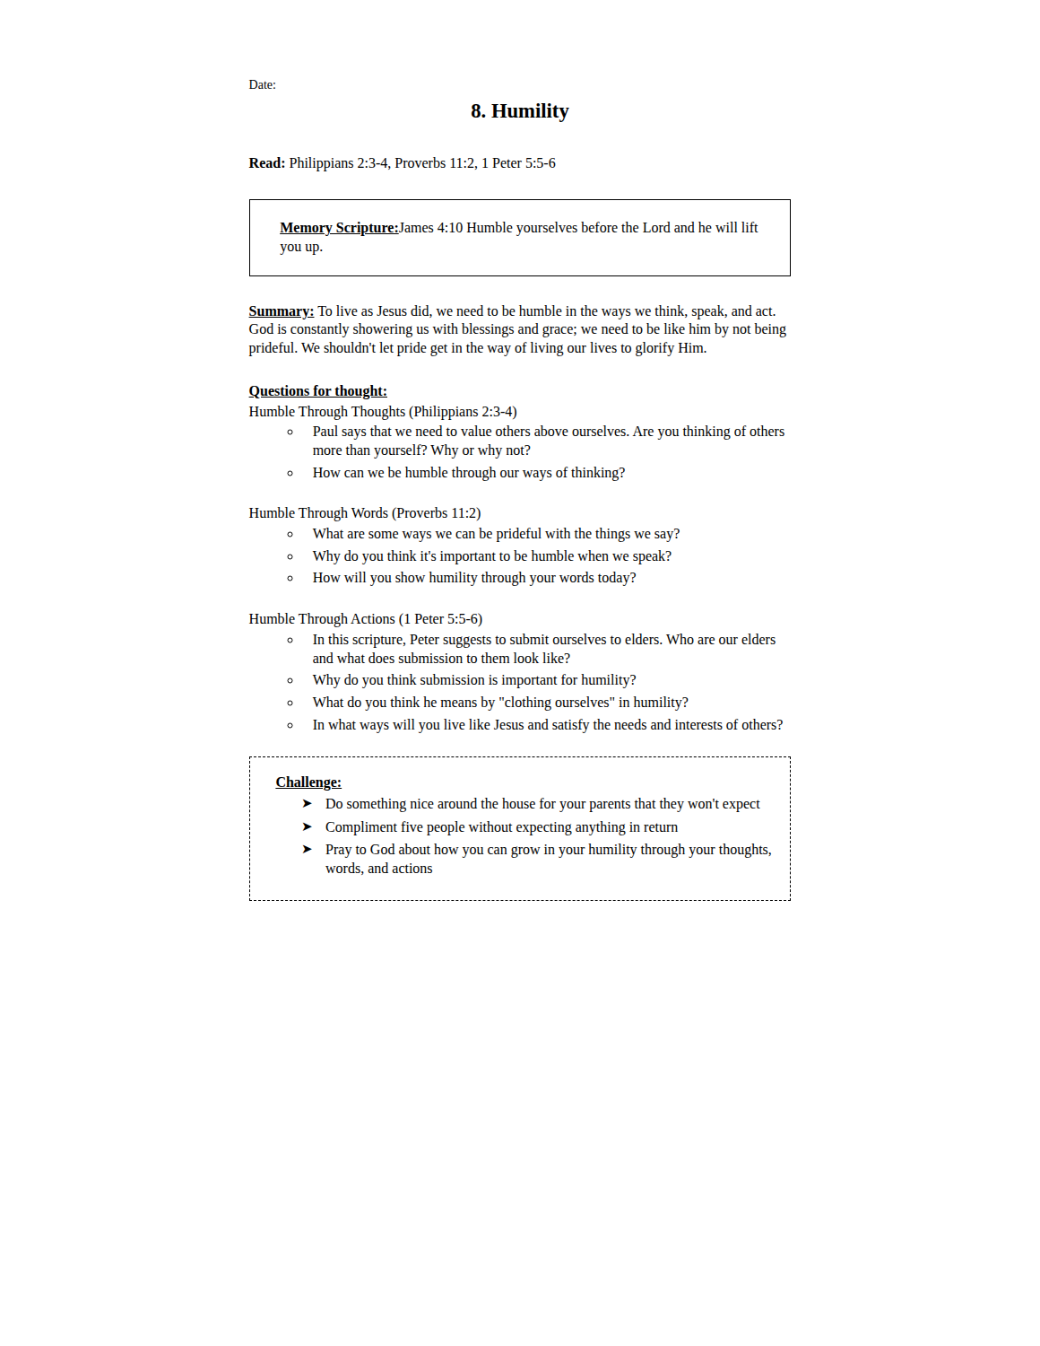Date:
8. Humility
Read: Philippians 2:3-4, Proverbs 11:2, 1 Peter 5:5-6
Memory Scripture: James 4:10 Humble yourselves before the Lord and he will lift you up.
Summary: To live as Jesus did, we need to be humble in the ways we think, speak, and act. God is constantly showering us with blessings and grace; we need to be like him by not being prideful. We shouldn't let pride get in the way of living our lives to glorify Him.
Questions for thought:
Humble Through Thoughts (Philippians 2:3-4)
Paul says that we need to value others above ourselves. Are you thinking of others more than yourself? Why or why not?
How can we be humble through our ways of thinking?
Humble Through Words (Proverbs 11:2)
What are some ways we can be prideful with the things we say?
Why do you think it's important to be humble when we speak?
How will you show humility through your words today?
Humble Through Actions (1 Peter 5:5-6)
In this scripture, Peter suggests to submit ourselves to elders. Who are our elders and what does submission to them look like?
Why do you think submission is important for humility?
What do you think he means by "clothing ourselves" in humility?
In what ways will you live like Jesus and satisfy the needs and interests of others?
Challenge:
Do something nice around the house for your parents that they won't expect
Compliment five people without expecting anything in return
Pray to God about how you can grow in your humility through your thoughts, words, and actions